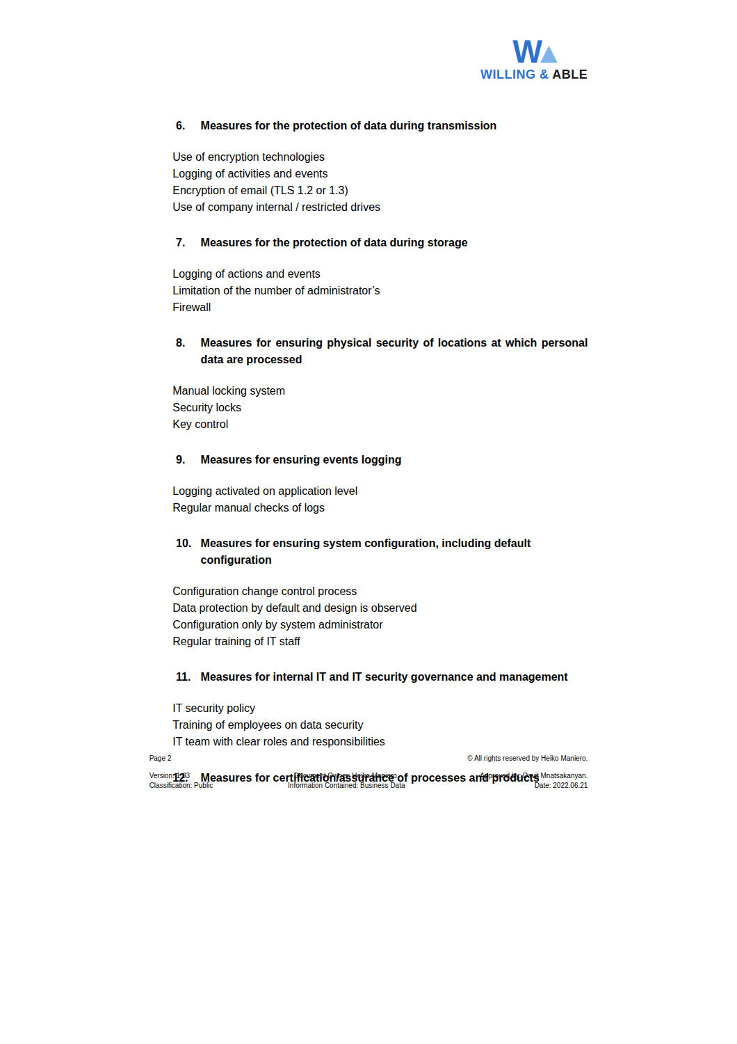W▴ WILLING & ABLE
Measures for the protection of data during transmission
Use of encryption technologies
Logging of activities and events
Encryption of email (TLS 1.2 or 1.3)
Use of company internal / restricted drives
Measures for the protection of data during storage
Logging of actions and events
Limitation of the number of administrator’s
Firewall
Measures for ensuring physical security of locations at which personal data are processed
Manual locking system
Security locks
Key control
Measures for ensuring events logging
Logging activated on application level
Regular manual checks of logs
Measures for ensuring system configuration, including default configuration
Configuration change control process
Data protection by default and design is observed
Configuration only by system administrator
Regular training of IT staff
Measures for internal IT and IT security governance and management
IT security policy
Training of employees on data security
IT team with clear roles and responsibilities
Measures for certification/assurance of processes and products
Page 2
© All rights reserved by Heiko Maniero.
Version: 1.03
Classification: Public
Document Owner: Heiko Maniero.
Information Contained: Business Data
Approved by: Davit Mnatsakanyan.
Date: 2022.06.21